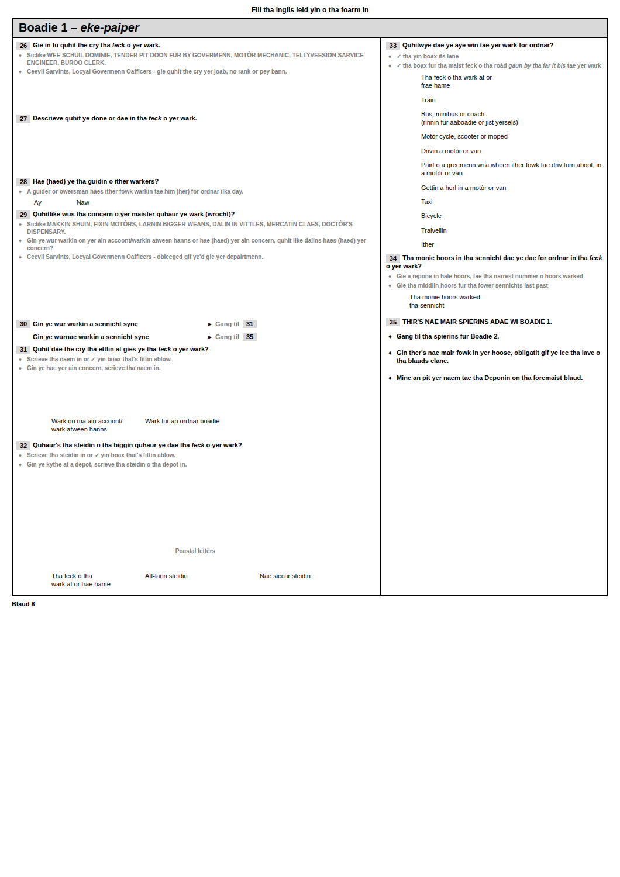Fill tha Inglis leid yin o tha foarm in
Boadie 1 – eke-paiper
26 Gie in fu quhit the cry tha feck o yer wark.
Siclike WEE SCHUIL DOMINIE, TENDER PIT DOON FUR BY GOVERMENN, MOTÒR MECHANIC, TELLYVEESION SARVICE ENGINEER, BUROO CLERK.
Ceevil Sarvints, Locyal Govermenn Oafficers - gie quhit the cry yer joab, no rank or pey bann.
27 Descrieve quhit ye done or dae in tha feck o yer wark.
28 Hae (haed) ye tha guidin o ither warkers?
A guider or owersman haes ither fowk warkin tae him (her) for ordnar ilka day.
Ay Naw
29 Quhitlike wus tha concern o yer maister quhaur ye wark (wrocht)?
Siclike MAKKIN SHUIN, FIXIN MOTÒRS, LARNIN BIGGER WEANS, DALIN IN VITTLES, MERCATIN CLAES, DOCTÒR'S DISPENSARY.
Gin ye wur warkin on yer ain accoont/warkin atween hanns or hae (haed) yer ain concern, quhit like dalins haes (haed) yer concern?
Ceevil Sarvints, Locyal Govermenn Oafficers - obleeged gif ye'd gie yer depairtmenn.
30 Gin ye wur warkin a sennicht syne ▸ Gang til 31
30 Gin ye wurnae warkin a sennicht syne ▸ Gang til 35
31 Quhit dae the cry tha ettlin at gies ye tha feck o yer wark?
Scrieve tha naem in or ✓ yin boax that's fittin ablow.
Gin ye hae yer ain concern, scrieve tha naem in.
Wark on ma ain accoont/
wark atween hanns
Wark fur an ordnar boadie
32 Quhaur's tha steidin o tha biggin quhaur ye dae tha feck o yer wark?
Scrieve tha steidin in or ✓ yin boax that's fittin ablow.
Gin ye kythe at a depot, scrieve tha steidin o tha depot in.
Poastal lettèrs
Tha feck o tha
wark at or frae hame
Aff-lann steidin
Nae siccar steidin
33 Quhitwye dae ye aye win tae yer wark for ordnar?
✓ tha yin boax its lane
✓ tha boax fur tha maist feck o tha roàd gaun by tha far it bis tae yer wark
Tha feck o tha wark at or
frae hame
Tràin
Bus, minibus or coach
(rinnin fur aaboadie or jist yersels)
Motòr cycle, scooter or moped
Drivin a motòr or van
Pairt o a greemenn wi a wheen ither fowk tae driv turn aboot, in a motòr or van
Gettin a hurl in a motòr or van
Taxi
Bicycle
Traivellin
Ither
34 Tha monie hoors in tha sennicht dae ye dae for ordnar in tha feck o yer wark?
Gie a repone in hale hoors, tae tha narrest nummer o hoors warked
Gie tha middlin hoors fur tha fower sennichts last past
Tha monie hoors warked
tha sennicht
35 THIR'S NAE MAIR SPIERINS ADAE WI BOADIE 1.
Gang til tha spierins fur Boadie 2.
Gin ther's nae mair fowk in yer hoose, obligatit gif ye lee tha lave o tha blauds clane.
Mine an pit yer naem tae tha Deponin on tha foremaist blaud.
Blaud 8